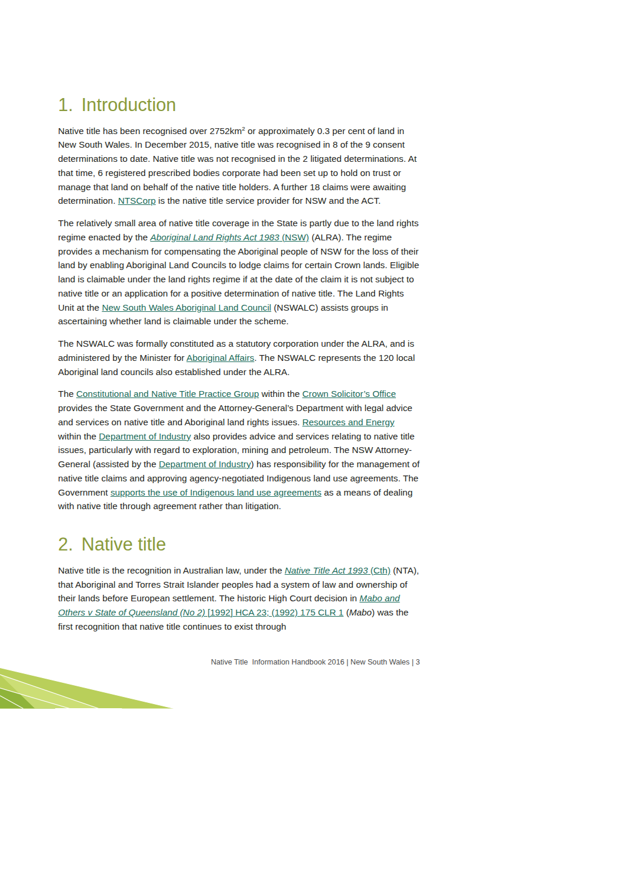1. Introduction
Native title has been recognised over 2752km2 or approximately 0.3 per cent of land in New South Wales. In December 2015, native title was recognised in 8 of the 9 consent determinations to date. Native title was not recognised in the 2 litigated determinations. At that time, 6 registered prescribed bodies corporate had been set up to hold on trust or manage that land on behalf of the native title holders. A further 18 claims were awaiting determination. NTSCorp is the native title service provider for NSW and the ACT.
The relatively small area of native title coverage in the State is partly due to the land rights regime enacted by the Aboriginal Land Rights Act 1983 (NSW) (ALRA). The regime provides a mechanism for compensating the Aboriginal people of NSW for the loss of their land by enabling Aboriginal Land Councils to lodge claims for certain Crown lands. Eligible land is claimable under the land rights regime if at the date of the claim it is not subject to native title or an application for a positive determination of native title. The Land Rights Unit at the New South Wales Aboriginal Land Council (NSWALC) assists groups in ascertaining whether land is claimable under the scheme.
The NSWALC was formally constituted as a statutory corporation under the ALRA, and is administered by the Minister for Aboriginal Affairs. The NSWALC represents the 120 local Aboriginal land councils also established under the ALRA.
The Constitutional and Native Title Practice Group within the Crown Solicitor’s Office provides the State Government and the Attorney-General’s Department with legal advice and services on native title and Aboriginal land rights issues. Resources and Energy within the Department of Industry also provides advice and services relating to native title issues, particularly with regard to exploration, mining and petroleum. The NSW Attorney-General (assisted by the Department of Industry) has responsibility for the management of native title claims and approving agency-negotiated Indigenous land use agreements. The Government supports the use of Indigenous land use agreements as a means of dealing with native title through agreement rather than litigation.
2. Native title
Native title is the recognition in Australian law, under the Native Title Act 1993 (Cth) (NTA), that Aboriginal and Torres Strait Islander peoples had a system of law and ownership of their lands before European settlement. The historic High Court decision in Mabo and Others v State of Queensland (No 2) [1992] HCA 23; (1992) 175 CLR 1 (Mabo) was the first recognition that native title continues to exist through
Native Title Information Handbook 2016 | New South Wales | 3